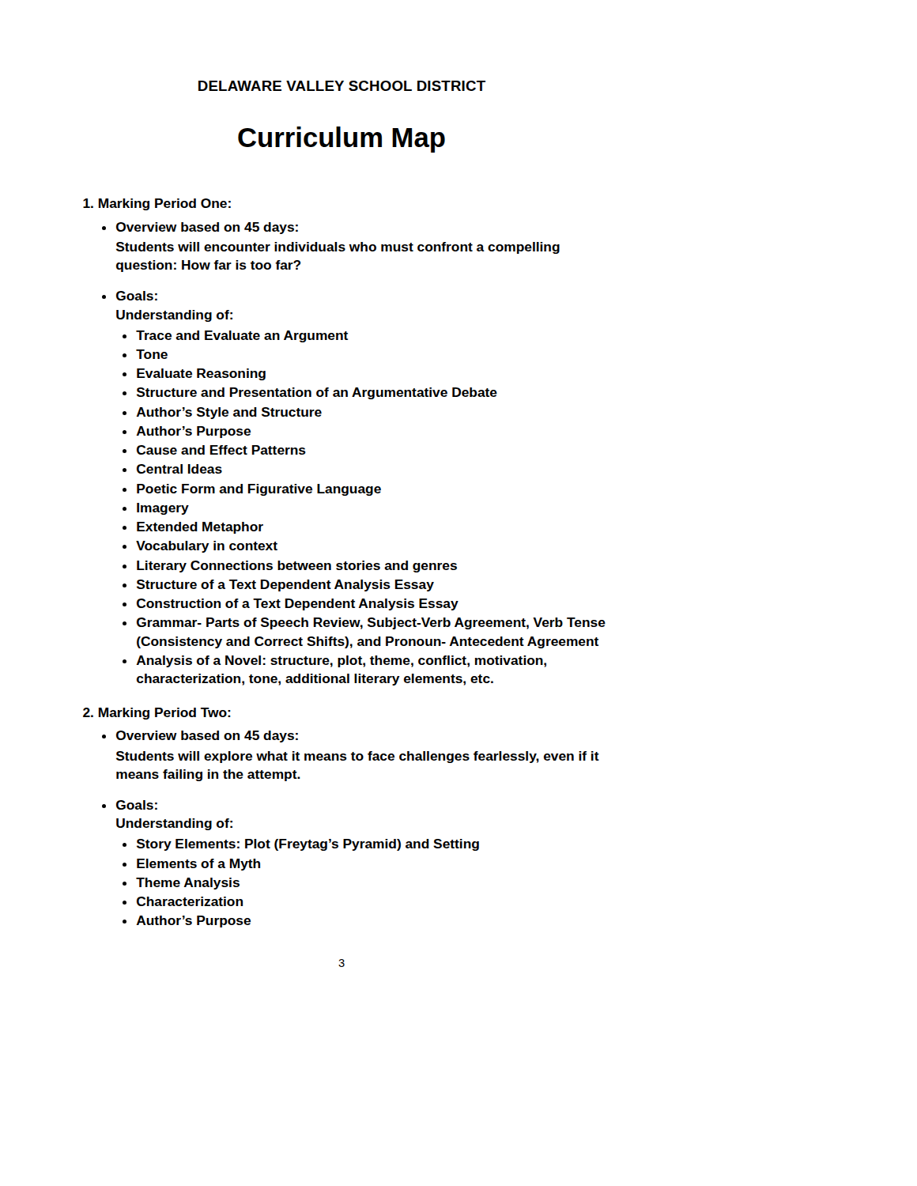DELAWARE VALLEY SCHOOL DISTRICT
Curriculum Map
Marking Period One:
Overview based on 45 days: Students will encounter individuals who must confront a compelling question: How far is too far?
Goals:
Understanding of:
Trace and Evaluate an Argument
Tone
Evaluate Reasoning
Structure and Presentation of an Argumentative Debate
Author’s Style and Structure
Author’s Purpose
Cause and Effect Patterns
Central Ideas
Poetic Form and Figurative Language
Imagery
Extended Metaphor
Vocabulary in context
Literary Connections between stories and genres
Structure of a Text Dependent Analysis Essay
Construction of a Text Dependent Analysis Essay
Grammar- Parts of Speech Review, Subject-Verb Agreement, Verb Tense (Consistency and Correct Shifts), and Pronoun- Antecedent Agreement
Analysis of a Novel: structure, plot, theme, conflict, motivation, characterization, tone, additional literary elements, etc.
Marking Period Two:
Overview based on 45 days: Students will explore what it means to face challenges fearlessly, even if it means failing in the attempt.
Goals:
Understanding of:
Story Elements: Plot (Freytag’s Pyramid) and Setting
Elements of a Myth
Theme Analysis
Characterization
Author’s Purpose
3